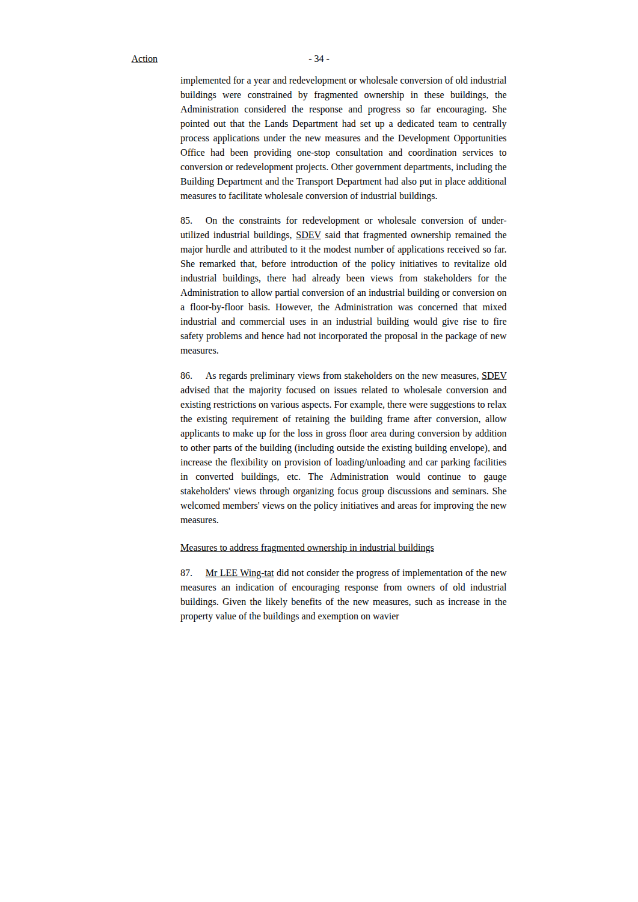Action
- 34 -
implemented for a year and redevelopment or wholesale conversion of old industrial buildings were constrained by fragmented ownership in these buildings, the Administration considered the response and progress so far encouraging. She pointed out that the Lands Department had set up a dedicated team to centrally process applications under the new measures and the Development Opportunities Office had been providing one-stop consultation and coordination services to conversion or redevelopment projects. Other government departments, including the Building Department and the Transport Department had also put in place additional measures to facilitate wholesale conversion of industrial buildings.
85. On the constraints for redevelopment or wholesale conversion of under-utilized industrial buildings, SDEV said that fragmented ownership remained the major hurdle and attributed to it the modest number of applications received so far. She remarked that, before introduction of the policy initiatives to revitalize old industrial buildings, there had already been views from stakeholders for the Administration to allow partial conversion of an industrial building or conversion on a floor-by-floor basis. However, the Administration was concerned that mixed industrial and commercial uses in an industrial building would give rise to fire safety problems and hence had not incorporated the proposal in the package of new measures.
86. As regards preliminary views from stakeholders on the new measures, SDEV advised that the majority focused on issues related to wholesale conversion and existing restrictions on various aspects. For example, there were suggestions to relax the existing requirement of retaining the building frame after conversion, allow applicants to make up for the loss in gross floor area during conversion by addition to other parts of the building (including outside the existing building envelope), and increase the flexibility on provision of loading/unloading and car parking facilities in converted buildings, etc. The Administration would continue to gauge stakeholders' views through organizing focus group discussions and seminars. She welcomed members' views on the policy initiatives and areas for improving the new measures.
Measures to address fragmented ownership in industrial buildings
87. Mr LEE Wing-tat did not consider the progress of implementation of the new measures an indication of encouraging response from owners of old industrial buildings. Given the likely benefits of the new measures, such as increase in the property value of the buildings and exemption on wavier